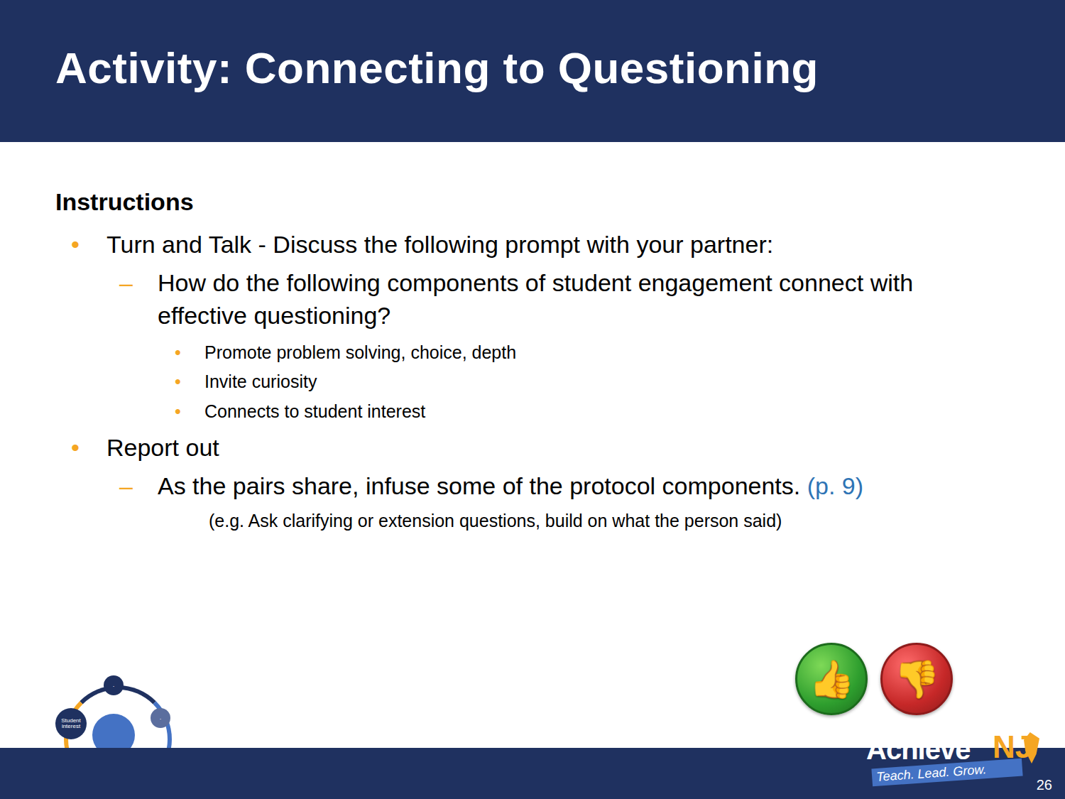Activity: Connecting to Questioning
Instructions
• Turn and Talk - Discuss the following prompt with your partner:
– How do the following components of student engagement connect with effective questioning?
•Promote problem solving, choice, depth
•Invite curiosity
•Connects to student interest
• Report out
– As the pairs share, infuse some of the protocol components. (p. 9)
(e.g. Ask clarifying or extension questions, build on what the person said)
👍
👎
.
.
Student
interest
Curiosity
Problem-
solving
Achieve
NJ
Teach. Lead. Grow.
26